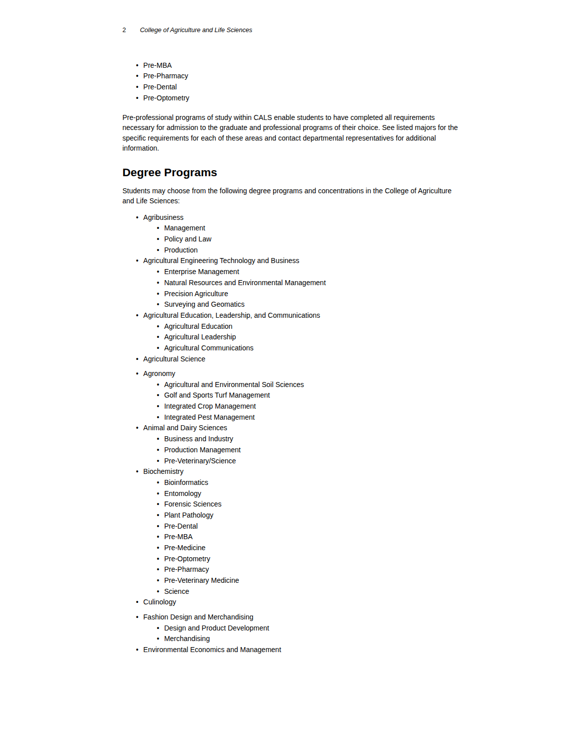2 College of Agriculture and Life Sciences
Pre-MBA
Pre-Pharmacy
Pre-Dental
Pre-Optometry
Pre-professional programs of study within CALS enable students to have completed all requirements necessary for admission to the graduate and professional programs of their choice. See listed majors for the specific requirements for each of these areas and contact departmental representatives for additional information.
Degree Programs
Students may choose from the following degree programs and concentrations in the College of Agriculture and Life Sciences:
Agribusiness
Management
Policy and Law
Production
Agricultural Engineering Technology and Business
Enterprise Management
Natural Resources and Environmental Management
Precision Agriculture
Surveying and Geomatics
Agricultural Education, Leadership, and Communications
Agricultural Education
Agricultural Leadership
Agricultural Communications
Agricultural Science
Agronomy
Agricultural and Environmental Soil Sciences
Golf and Sports Turf Management
Integrated Crop Management
Integrated Pest Management
Animal and Dairy Sciences
Business and Industry
Production Management
Pre-Veterinary/Science
Biochemistry
Bioinformatics
Entomology
Forensic Sciences
Plant Pathology
Pre-Dental
Pre-MBA
Pre-Medicine
Pre-Optometry
Pre-Pharmacy
Pre-Veterinary Medicine
Science
Culinology
Fashion Design and Merchandising
Design and Product Development
Merchandising
Environmental Economics and Management